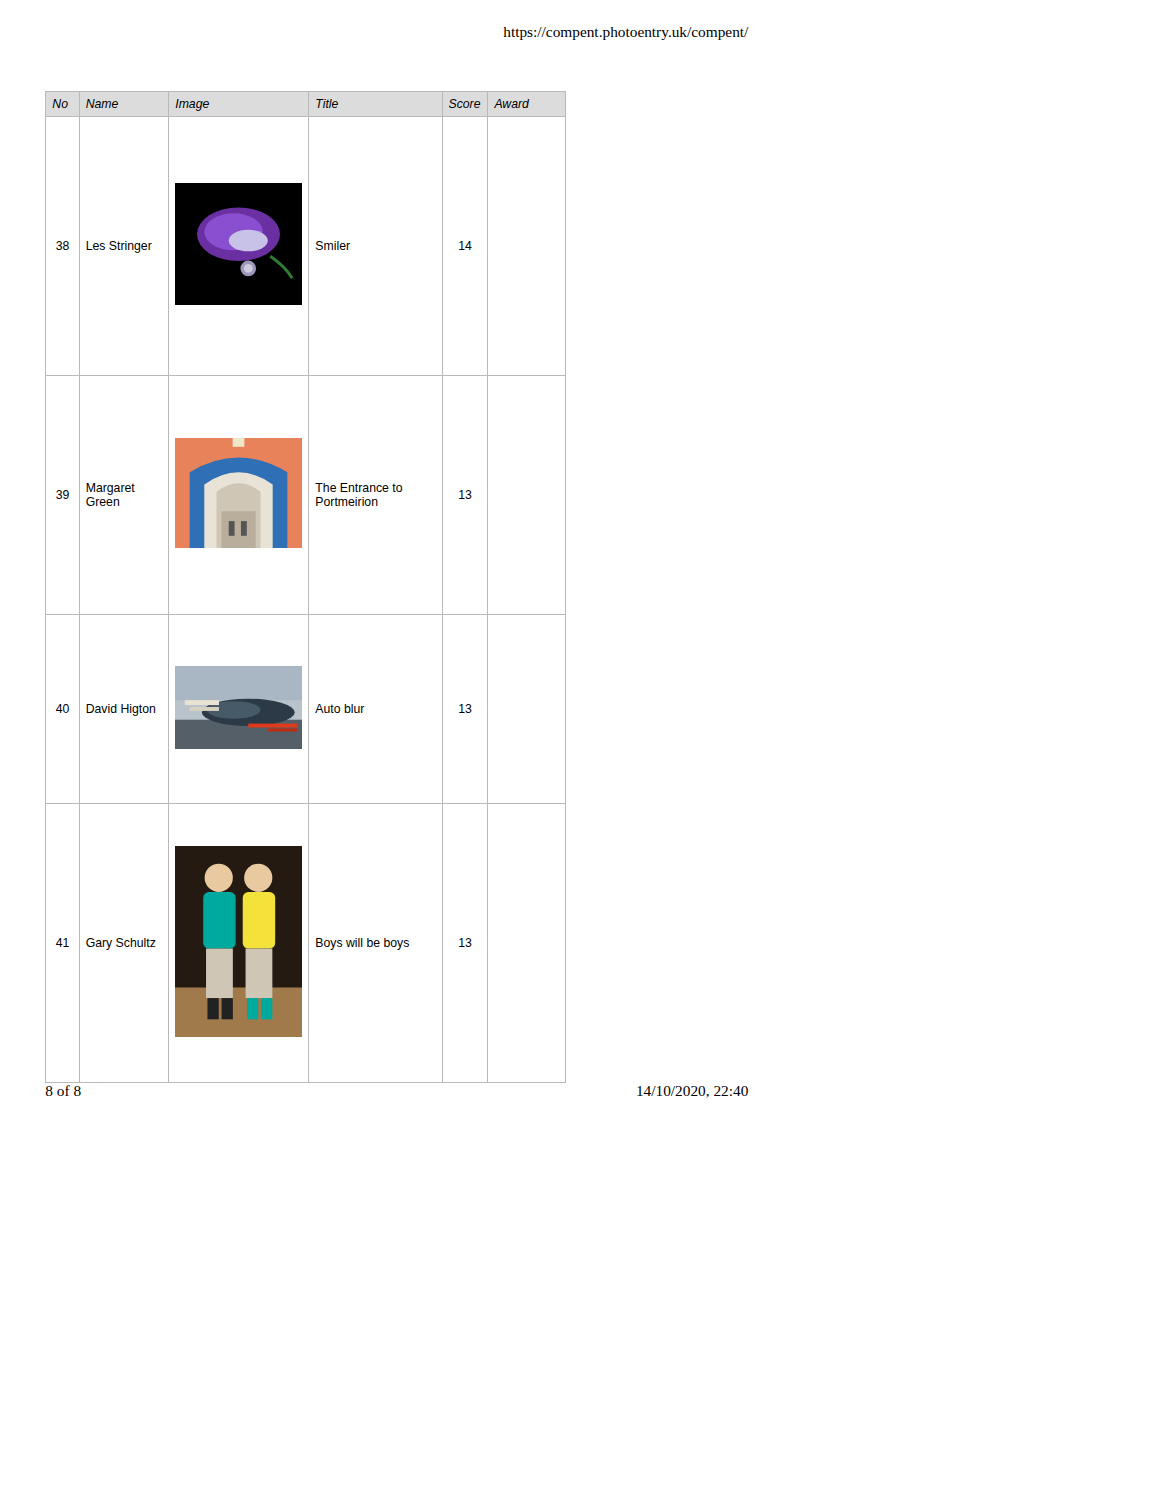https://compent.photoentry.uk/compent/
| No | Name | Image | Title | Score | Award |
| --- | --- | --- | --- | --- | --- |
| 38 | Les Stringer | | Smiler | 14 | |
| 39 | Margaret Green | | The Entrance to Portmeirion | 13 | |
| 40 | David Higton | | Auto blur | 13 | |
| 41 | Gary Schultz | | Boys will be boys | 13 | |
8 of 8 14/10/2020, 22:40